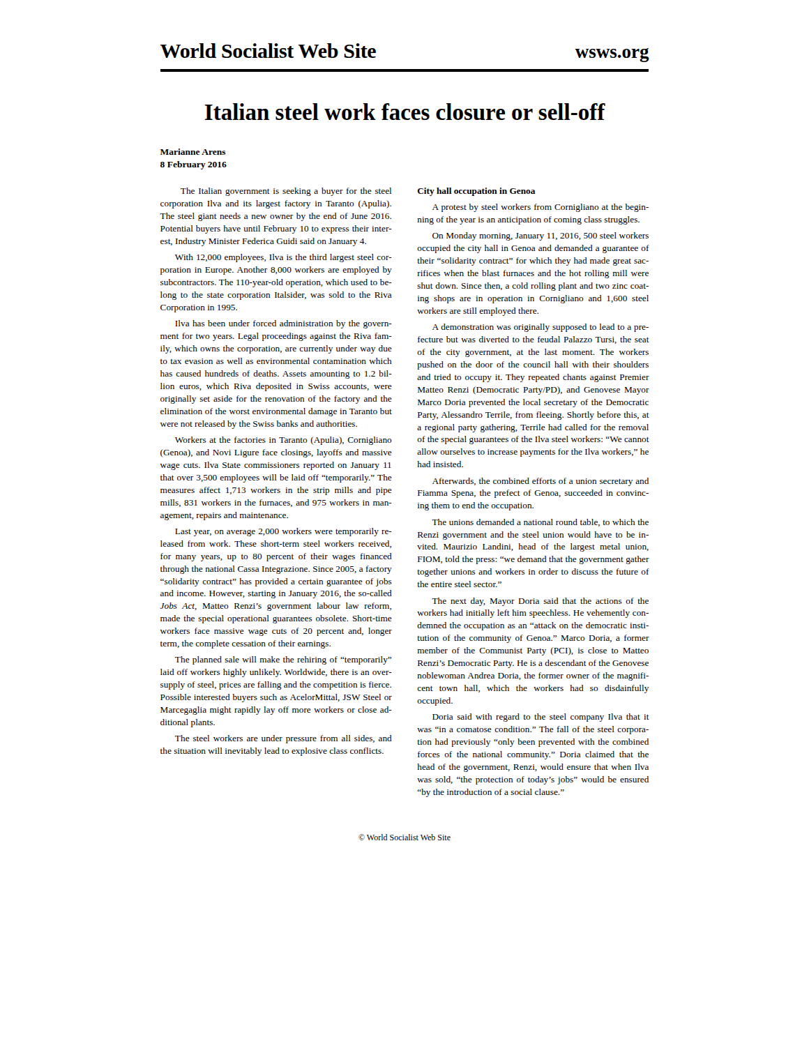World Socialist Web Site
wsws.org
Italian steel work faces closure or sell-off
Marianne Arens8 February 2016
The Italian government is seeking a buyer for the steel corporation Ilva and its largest factory in Taranto (Apulia). The steel giant needs a new owner by the end of June 2016. Potential buyers have until February 10 to express their interest, Industry Minister Federica Guidi said on January 4.
With 12,000 employees, Ilva is the third largest steel corporation in Europe. Another 8,000 workers are employed by subcontractors. The 110-year-old operation, which used to belong to the state corporation Italsider, was sold to the Riva Corporation in 1995.
Ilva has been under forced administration by the government for two years. Legal proceedings against the Riva family, which owns the corporation, are currently under way due to tax evasion as well as environmental contamination which has caused hundreds of deaths. Assets amounting to 1.2 billion euros, which Riva deposited in Swiss accounts, were originally set aside for the renovation of the factory and the elimination of the worst environmental damage in Taranto but were not released by the Swiss banks and authorities.
Workers at the factories in Taranto (Apulia), Cornigliano (Genoa), and Novi Ligure face closings, layoffs and massive wage cuts. Ilva State commissioners reported on January 11 that over 3,500 employees will be laid off “temporarily.” The measures affect 1,713 workers in the strip mills and pipe mills, 831 workers in the furnaces, and 975 workers in management, repairs and maintenance.
Last year, on average 2,000 workers were temporarily released from work. These short-term steel workers received, for many years, up to 80 percent of their wages financed through the national Cassa Integrazione. Since 2005, a factory “solidarity contract” has provided a certain guarantee of jobs and income. However, starting in January 2016, the so-called Jobs Act, Matteo Renzi’s government labour law reform, made the special operational guarantees obsolete. Short-time workers face massive wage cuts of 20 percent and, longer term, the complete cessation of their earnings.
The planned sale will make the rehiring of “temporarily” laid off workers highly unlikely. Worldwide, there is an oversupply of steel, prices are falling and the competition is fierce. Possible interested buyers such as AcelorMittal, JSW Steel or Marcegaglia might rapidly lay off more workers or close additional plants.
The steel workers are under pressure from all sides, and the situation will inevitably lead to explosive class conflicts.
City hall occupation in Genoa
A protest by steel workers from Cornigliano at the beginning of the year is an anticipation of coming class struggles.
On Monday morning, January 11, 2016, 500 steel workers occupied the city hall in Genoa and demanded a guarantee of their “solidarity contract” for which they had made great sacrifices when the blast furnaces and the hot rolling mill were shut down. Since then, a cold rolling plant and two zinc coating shops are in operation in Cornigliano and 1,600 steel workers are still employed there.
A demonstration was originally supposed to lead to a prefecture but was diverted to the feudal Palazzo Tursi, the seat of the city government, at the last moment. The workers pushed on the door of the council hall with their shoulders and tried to occupy it. They repeated chants against Premier Matteo Renzi (Democratic Party/PD), and Genovese Mayor Marco Doria prevented the local secretary of the Democratic Party, Alessandro Terrile, from fleeing. Shortly before this, at a regional party gathering, Terrile had called for the removal of the special guarantees of the Ilva steel workers: “We cannot allow ourselves to increase payments for the Ilva workers,” he had insisted.
Afterwards, the combined efforts of a union secretary and Fiamma Spena, the prefect of Genoa, succeeded in convincing them to end the occupation.
The unions demanded a national round table, to which the Renzi government and the steel union would have to be invited. Maurizio Landini, head of the largest metal union, FIOM, told the press: “we demand that the government gather together unions and workers in order to discuss the future of the entire steel sector.”
The next day, Mayor Doria said that the actions of the workers had initially left him speechless. He vehemently condemned the occupation as an “attack on the democratic institution of the community of Genoa.” Marco Doria, a former member of the Communist Party (PCI), is close to Matteo Renzi’s Democratic Party. He is a descendant of the Genovese noblewoman Andrea Doria, the former owner of the magnificent town hall, which the workers had so disdainfully occupied.
Doria said with regard to the steel company Ilva that it was “in a comatose condition.” The fall of the steel corporation had previously “only been prevented with the combined forces of the national community.” Doria claimed that the head of the government, Renzi, would ensure that when Ilva was sold, “the protection of today’s jobs” would be ensured “by the introduction of a social clause.”
© World Socialist Web Site